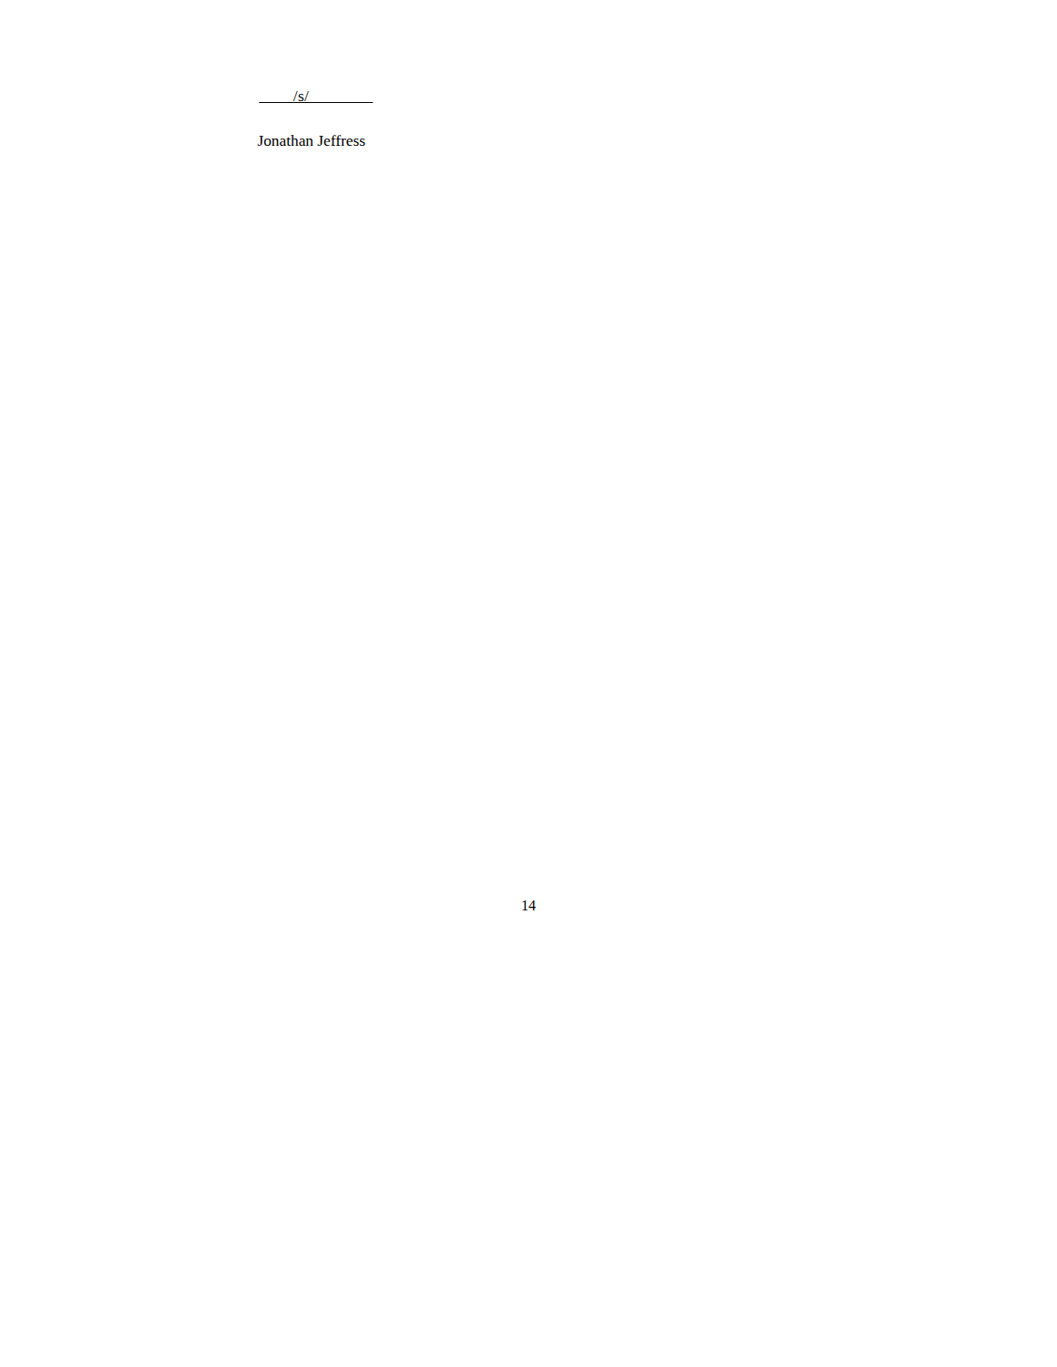/s/
Jonathan Jeffress
14